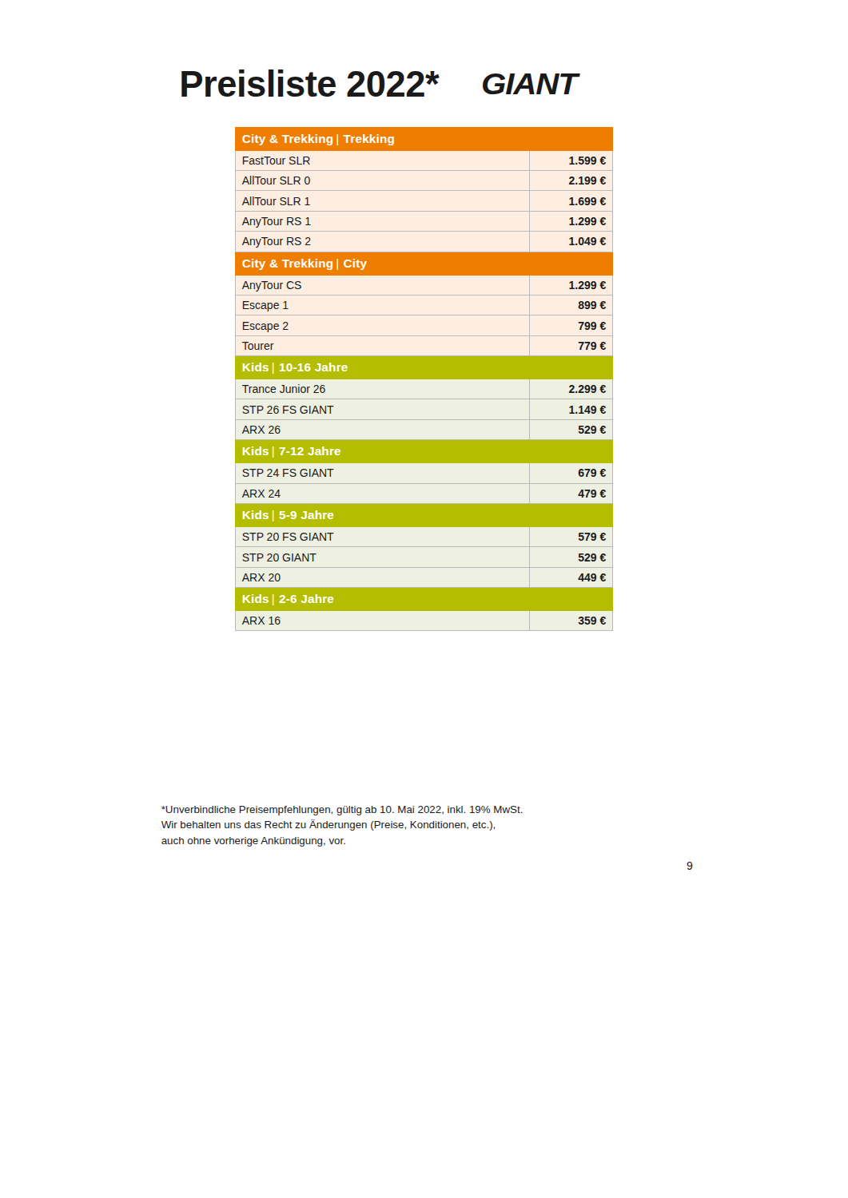Preisliste 2022*
GIANT
| City & Trekking / Trekking |
| FastTour SLR | 1.599 € |
| AllTour SLR 0 | 2.199 € |
| AllTour SLR 1 | 1.699 € |
| AnyTour RS 1 | 1.299 € |
| AnyTour RS 2 | 1.049 € |
| City & Trekking / City |
| AnyTour CS | 1.299 € |
| Escape 1 | 899 € |
| Escape 2 | 799 € |
| Tourer | 779 € |
| Kids / 10-16 Jahre |
| Trance Junior 26 | 2.299 € |
| STP 26 FS GIANT | 1.149 € |
| ARX 26 | 529 € |
| Kids / 7-12 Jahre |
| STP 24 FS GIANT | 679 € |
| ARX 24 | 479 € |
| Kids / 5-9 Jahre |
| STP 20 FS GIANT | 579 € |
| STP 20 GIANT | 529 € |
| ARX 20 | 449 € |
| Kids / 2-6 Jahre |
| ARX 16 | 359 € |
*Unverbindliche Preisempfehlungen, gültig ab 10. Mai 2022, inkl. 19% MwSt.
Wir behalten uns das Recht zu Änderungen (Preise, Konditionen, etc.),
auch ohne vorherige Ankündigung, vor.
9